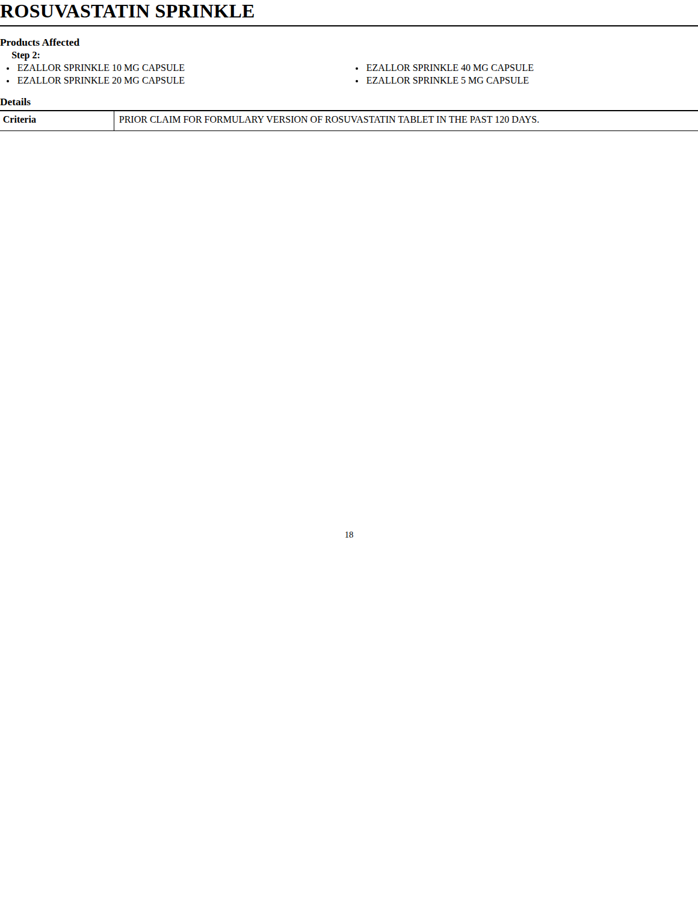ROSUVASTATIN SPRINKLE
Products Affected
Step 2:
EZALLOR SPRINKLE 10 MG CAPSULE
EZALLOR SPRINKLE 20 MG CAPSULE
EZALLOR SPRINKLE 40 MG CAPSULE
EZALLOR SPRINKLE 5 MG CAPSULE
Details
| Criteria | PRIOR CLAIM FOR FORMULARY VERSION OF ROSUVASTATIN TABLET IN THE PAST 120 DAYS. |
18